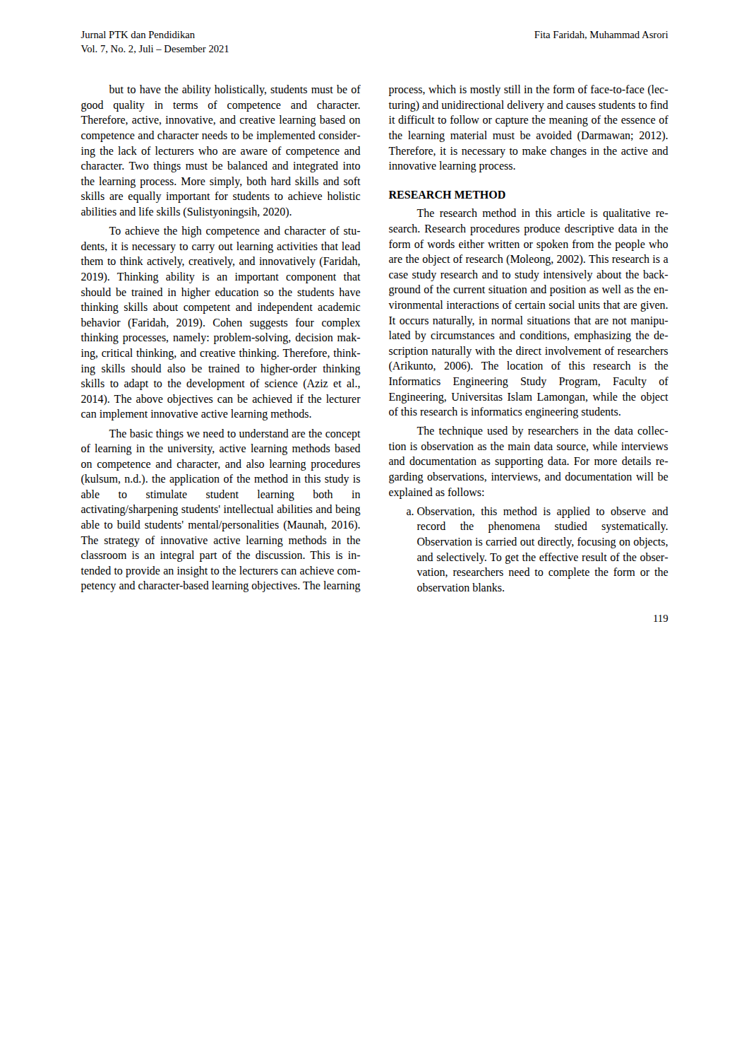Jurnal PTK dan Pendidikan
Vol. 7, No. 2, Juli – Desember 2021
Fita Faridah, Muhammad Asrori
but to have the ability holistically, students must be of good quality in terms of competence and character. Therefore, active, innovative, and creative learning based on competence and character needs to be implemented considering the lack of lecturers who are aware of competence and character. Two things must be balanced and integrated into the learning process. More simply, both hard skills and soft skills are equally important for students to achieve holistic abilities and life skills (Sulistyoningsih, 2020).
To achieve the high competence and character of students, it is necessary to carry out learning activities that lead them to think actively, creatively, and innovatively (Faridah, 2019). Thinking ability is an important component that should be trained in higher education so the students have thinking skills about competent and independent academic behavior (Faridah, 2019). Cohen suggests four complex thinking processes, namely: problem-solving, decision making, critical thinking, and creative thinking. Therefore, thinking skills should also be trained to higher-order thinking skills to adapt to the development of science (Aziz et al., 2014). The above objectives can be achieved if the lecturer can implement innovative active learning methods.
The basic things we need to understand are the concept of learning in the university, active learning methods based on competence and character, and also learning procedures (kulsum, n.d.). the application of the method in this study is able to stimulate student learning both in activating/sharpening students' intellectual abilities and being able to build students' mental/personalities (Maunah, 2016). The strategy of innovative active learning methods in the classroom is an integral part of the discussion. This is intended to provide an insight to the lecturers can achieve competency and character-based learning objectives. The learning process, which is mostly still in the form of face-to-face (lecturing) and unidirectional delivery and causes students to find it difficult to follow or capture the meaning of the essence of the learning material must be avoided (Darmawan; 2012). Therefore, it is necessary to make changes in the active and innovative learning process.
Research Method
The research method in this article is qualitative research. Research procedures produce descriptive data in the form of words either written or spoken from the people who are the object of research (Moleong, 2002). This research is a case study research and to study intensively about the background of the current situation and position as well as the environmental interactions of certain social units that are given. It occurs naturally, in normal situations that are not manipulated by circumstances and conditions, emphasizing the description naturally with the direct involvement of researchers (Arikunto, 2006). The location of this research is the Informatics Engineering Study Program, Faculty of Engineering, Universitas Islam Lamongan, while the object of this research is informatics engineering students.
The technique used by researchers in the data collection is observation as the main data source, while interviews and documentation as supporting data. For more details regarding observations, interviews, and documentation will be explained as follows:
Observation, this method is applied to observe and record the phenomena studied systematically. Observation is carried out directly, focusing on objects, and selectively. To get the effective result of the observation, researchers need to complete the form or the observation blanks.
119